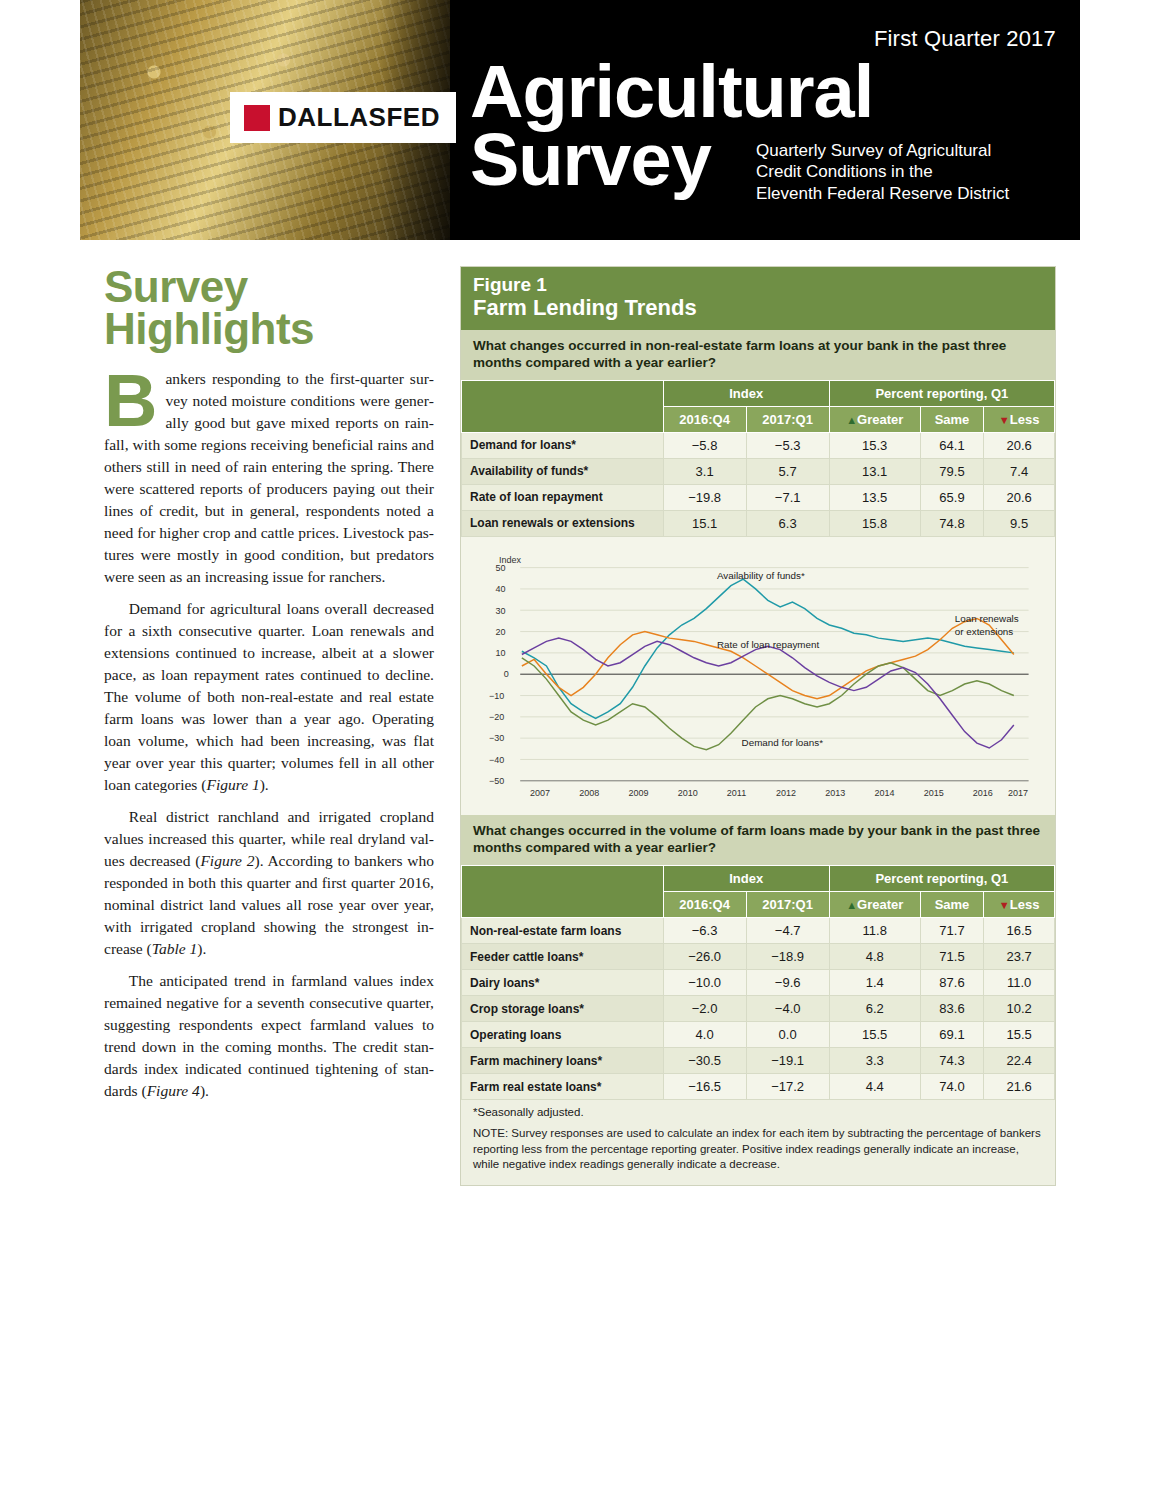DALLAS FED
First Quarter 2017
Agricultural
Survey
Quarterly Survey of Agricultural
Credit Conditions in the
Eleventh Federal Reserve District
Survey
Highlights
Bankers responding to the first-quarter survey noted moisture conditions were generally good but gave mixed reports on rainfall, with some regions receiving beneficial rains and others still in need of rain entering the spring. There were scattered reports of producers paying out their lines of credit, but in general, respondents noted a need for higher crop and cattle prices. Livestock pastures were mostly in good condition, but predators were seen as an increasing issue for ranchers.
Demand for agricultural loans overall decreased for a sixth consecutive quarter. Loan renewals and extensions continued to increase, albeit at a slower pace, as loan repayment rates continued to decline. The volume of both non-real-estate and real estate farm loans was lower than a year ago. Operating loan volume, which had been increasing, was flat year over year this quarter; volumes fell in all other loan categories (Figure 1).
Real district ranchland and irrigated cropland values increased this quarter, while real dryland values decreased (Figure 2). According to bankers who responded in both this quarter and first quarter 2016, nominal district land values all rose year over year, with irrigated cropland showing the strongest increase (Table 1).
The anticipated trend in farmland values index remained negative for a seventh consecutive quarter, suggesting respondents expect farmland values to trend down in the coming months. The credit standards index indicated continued tightening of standards (Figure 4).
Figure 1
Farm Lending Trends
What changes occurred in non-real-estate farm loans at your bank in the past three months compared with a year earlier?
| | Index | Percent reporting, Q1 |
| --- | --- | --- |
| 2016:Q4 | 2017:Q1 | ▲ Greater | Same | ▼ Less |
| Demand for loans* | −5.8 | −5.3 | 15.3 | 64.1 | 20.6 |
| Availability of funds* | 3.1 | 5.7 | 13.1 | 79.5 | 7.4 |
| Rate of loan repayment | −19.8 | −7.1 | 13.5 | 65.9 | 20.6 |
| Loan renewals or extensions | 15.1 | 6.3 | 15.8 | 74.8 | 9.5 |
Index 50 40 30 20 10 0 −10 −20 −30 −40 −50 2007 2008 2009 2010 2011 2012 2013 2014 2015 2016 2017 Availability of funds* Rate of loan repayment Demand for loans* Loan renewals or extensions
What changes occurred in the volume of farm loans made by your bank in the past three months compared with a year earlier?
| | Index | Percent reporting, Q1 |
| --- | --- | --- |
| 2016:Q4 | 2017:Q1 | ▲ Greater | Same | ▼ Less |
| Non-real-estate farm loans | −6.3 | −4.7 | 11.8 | 71.7 | 16.5 |
| Feeder cattle loans* | −26.0 | −18.9 | 4.8 | 71.5 | 23.7 |
| Dairy loans* | −10.0 | −9.6 | 1.4 | 87.6 | 11.0 |
| Crop storage loans* | −2.0 | −4.0 | 6.2 | 83.6 | 10.2 |
| Operating loans | 4.0 | 0.0 | 15.5 | 69.1 | 15.5 |
| Farm machinery loans* | −30.5 | −19.1 | 3.3 | 74.3 | 22.4 |
| Farm real estate loans* | −16.5 | −17.2 | 4.4 | 74.0 | 21.6 |
*Seasonally adjusted.
NOTE: Survey responses are used to calculate an index for each item by subtracting the percentage of bankers reporting less from the percentage reporting greater. Positive index readings generally indicate an increase, while negative index readings generally indicate a decrease.